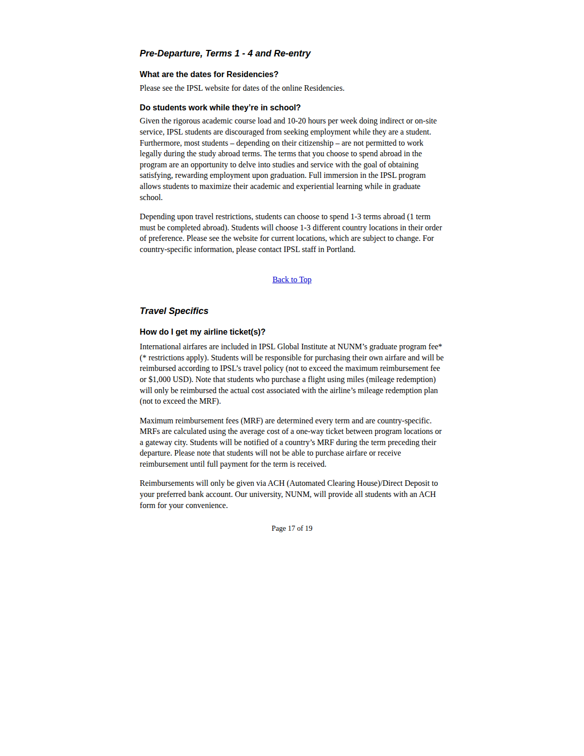Pre-Departure, Terms 1 - 4 and Re-entry
What are the dates for Residencies?
Please see the IPSL website for dates of the online Residencies.
Do students work while they’re in school?
Given the rigorous academic course load and 10-20 hours per week doing indirect or on-site service, IPSL students are discouraged from seeking employment while they are a student. Furthermore, most students – depending on their citizenship – are not permitted to work legally during the study abroad terms. The terms that you choose to spend abroad in the program are an opportunity to delve into studies and service with the goal of obtaining satisfying, rewarding employment upon graduation. Full immersion in the IPSL program allows students to maximize their academic and experiential learning while in graduate school.
Depending upon travel restrictions, students can choose to spend 1-3 terms abroad (1 term must be completed abroad). Students will choose 1-3 different country locations in their order of preference. Please see the website for current locations, which are subject to change. For country-specific information, please contact IPSL staff in Portland.
Back to Top
Travel Specifics
How do I get my airline ticket(s)?
International airfares are included in IPSL Global Institute at NUNM’s graduate program fee* (* restrictions apply). Students will be responsible for purchasing their own airfare and will be reimbursed according to IPSL’s travel policy (not to exceed the maximum reimbursement fee or $1,000 USD). Note that students who purchase a flight using miles (mileage redemption) will only be reimbursed the actual cost associated with the airline’s mileage redemption plan (not to exceed the MRF).
Maximum reimbursement fees (MRF) are determined every term and are country-specific. MRFs are calculated using the average cost of a one-way ticket between program locations or a gateway city. Students will be notified of a country’s MRF during the term preceding their departure. Please note that students will not be able to purchase airfare or receive reimbursement until full payment for the term is received.
Reimbursements will only be given via ACH (Automated Clearing House)/Direct Deposit to your preferred bank account. Our university, NUNM, will provide all students with an ACH form for your convenience.
Page 17 of 19